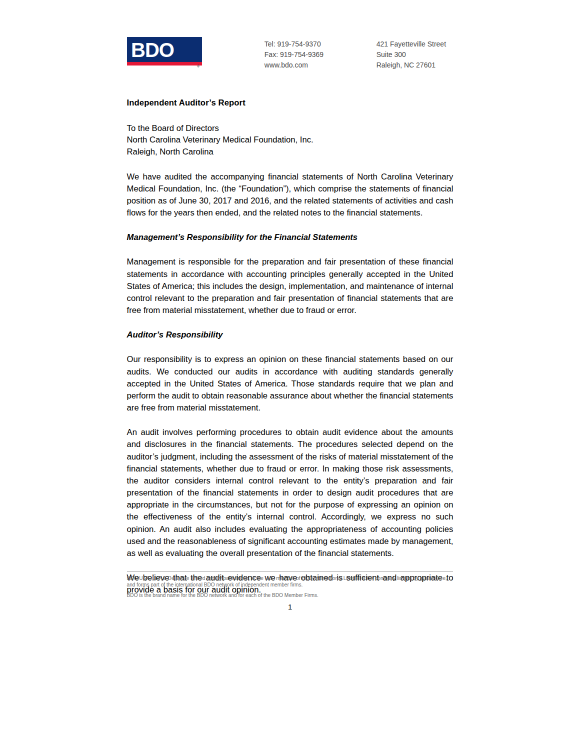BDO ®
Tel: 919-754-9370
Fax: 919-754-9369
www.bdo.com
421 Fayetteville Street
Suite 300
Raleigh, NC 27601
Independent Auditor’s Report
To the Board of Directors
North Carolina Veterinary Medical Foundation, Inc.
Raleigh, North Carolina
We have audited the accompanying financial statements of North Carolina Veterinary Medical Foundation, Inc. (the “Foundation”), which comprise the statements of financial position as of June 30, 2017 and 2016, and the related statements of activities and cash flows for the years then ended, and the related notes to the financial statements.
Management’s Responsibility for the Financial Statements
Management is responsible for the preparation and fair presentation of these financial statements in accordance with accounting principles generally accepted in the United States of America; this includes the design, implementation, and maintenance of internal control relevant to the preparation and fair presentation of financial statements that are free from material misstatement, whether due to fraud or error.
Auditor’s Responsibility
Our responsibility is to express an opinion on these financial statements based on our audits. We conducted our audits in accordance with auditing standards generally accepted in the United States of America. Those standards require that we plan and perform the audit to obtain reasonable assurance about whether the financial statements are free from material misstatement.
An audit involves performing procedures to obtain audit evidence about the amounts and disclosures in the financial statements. The procedures selected depend on the auditor’s judgment, including the assessment of the risks of material misstatement of the financial statements, whether due to fraud or error. In making those risk assessments, the auditor considers internal control relevant to the entity’s preparation and fair presentation of the financial statements in order to design audit procedures that are appropriate in the circumstances, but not for the purpose of expressing an opinion on the effectiveness of the entity’s internal control. Accordingly, we express no such opinion. An audit also includes evaluating the appropriateness of accounting policies used and the reasonableness of significant accounting estimates made by management, as well as evaluating the overall presentation of the financial statements.
We believe that the audit evidence we have obtained is sufficient and appropriate to provide a basis for our audit opinion.
BDO USA, LLP, a Delaware limited liability partnership, is the U.S. member of BDO International Limited, a UK company limited by guaran0tee, and forms part of the international BDO network of independent member firms.
BDO is the brand name for the BDO network and for each of the BDO Member Firms.
1